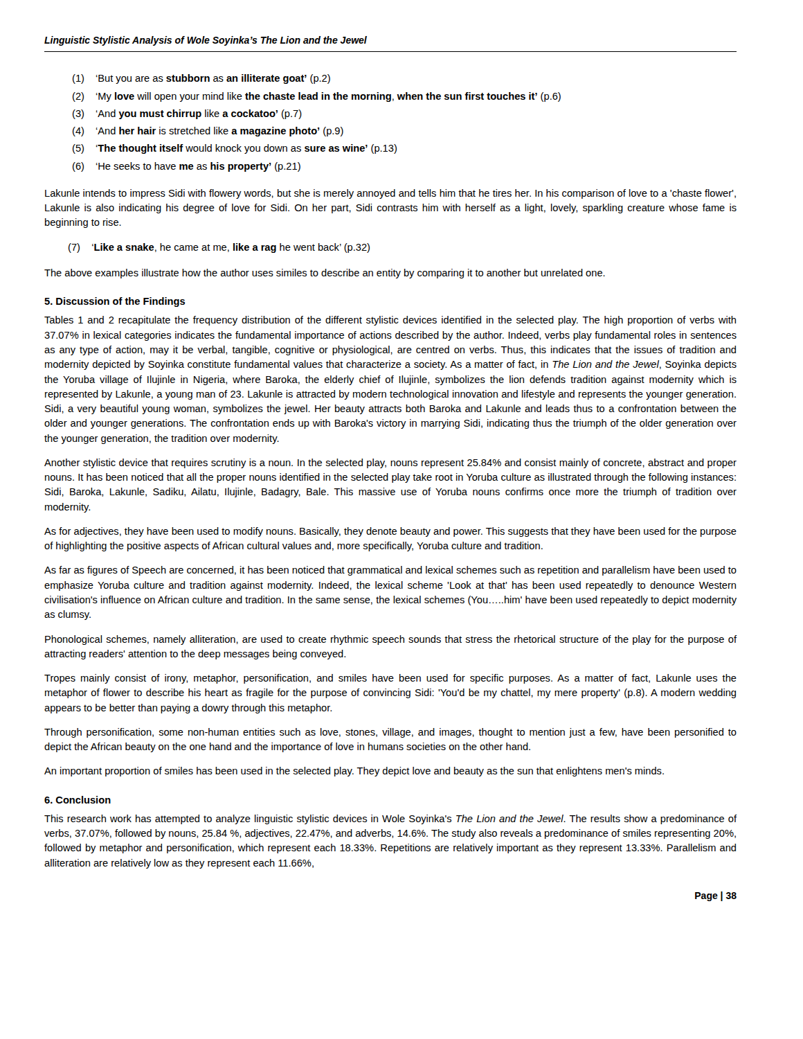Linguistic Stylistic Analysis of Wole Soyinka’s The Lion and the Jewel
(1)‘But you are as stubborn as an illiterate goat’ (p.2)
(2)‘My love will open your mind like the chaste lead in the morning, when the sun first touches it’ (p.6)
(3)‘And you must chirrup like a cockatoo’ (p.7)
(4)‘And her hair is stretched like a magazine photo’ (p.9)
(5)‘The thought itself would knock you down as sure as wine’ (p.13)
(6)‘He seeks to have me as his property’ (p.21)
Lakunle intends to impress Sidi with flowery words, but she is merely annoyed and tells him that he tires her. In his comparison of love to a 'chaste flower', Lakunle is also indicating his degree of love for Sidi. On her part, Sidi contrasts him with herself as a light, lovely, sparkling creature whose fame is beginning to rise.
(7) ‘Like a snake, he came at me, like a rag he went back’ (p.32)
The above examples illustrate how the author uses similes to describe an entity by comparing it to another but unrelated one.
5. Discussion of the Findings
Tables 1 and 2 recapitulate the frequency distribution of the different stylistic devices identified in the selected play. The high proportion of verbs with 37.07% in lexical categories indicates the fundamental importance of actions described by the author. Indeed, verbs play fundamental roles in sentences as any type of action, may it be verbal, tangible, cognitive or physiological, are centred on verbs. Thus, this indicates that the issues of tradition and modernity depicted by Soyinka constitute fundamental values that characterize a society. As a matter of fact, in The Lion and the Jewel, Soyinka depicts the Yoruba village of Ilujinle in Nigeria, where Baroka, the elderly chief of Ilujinle, symbolizes the lion defends tradition against modernity which is represented by Lakunle, a young man of 23. Lakunle is attracted by modern technological innovation and lifestyle and represents the younger generation. Sidi, a very beautiful young woman, symbolizes the jewel. Her beauty attracts both Baroka and Lakunle and leads thus to a confrontation between the older and younger generations. The confrontation ends up with Baroka's victory in marrying Sidi, indicating thus the triumph of the older generation over the younger generation, the tradition over modernity.
Another stylistic device that requires scrutiny is a noun. In the selected play, nouns represent 25.84% and consist mainly of concrete, abstract and proper nouns. It has been noticed that all the proper nouns identified in the selected play take root in Yoruba culture as illustrated through the following instances: Sidi, Baroka, Lakunle, Sadiku, Ailatu, Ilujinle, Badagry, Bale. This massive use of Yoruba nouns confirms once more the triumph of tradition over modernity.
As for adjectives, they have been used to modify nouns. Basically, they denote beauty and power. This suggests that they have been used for the purpose of highlighting the positive aspects of African cultural values and, more specifically, Yoruba culture and tradition.
As far as figures of Speech are concerned, it has been noticed that grammatical and lexical schemes such as repetition and parallelism have been used to emphasize Yoruba culture and tradition against modernity. Indeed, the lexical scheme 'Look at that' has been used repeatedly to denounce Western civilisation's influence on African culture and tradition. In the same sense, the lexical schemes (You…..him' have been used repeatedly to depict modernity as clumsy.
Phonological schemes, namely alliteration, are used to create rhythmic speech sounds that stress the rhetorical structure of the play for the purpose of attracting readers' attention to the deep messages being conveyed.
Tropes mainly consist of irony, metaphor, personification, and smiles have been used for specific purposes. As a matter of fact, Lakunle uses the metaphor of flower to describe his heart as fragile for the purpose of convincing Sidi: 'You'd be my chattel, my mere property' (p.8). A modern wedding appears to be better than paying a dowry through this metaphor.
Through personification, some non-human entities such as love, stones, village, and images, thought to mention just a few, have been personified to depict the African beauty on the one hand and the importance of love in humans societies on the other hand.
An important proportion of smiles has been used in the selected play. They depict love and beauty as the sun that enlightens men's minds.
6. Conclusion
This research work has attempted to analyze linguistic stylistic devices in Wole Soyinka's The Lion and the Jewel. The results show a predominance of verbs, 37.07%, followed by nouns, 25.84 %, adjectives, 22.47%, and adverbs, 14.6%. The study also reveals a predominance of smiles representing 20%, followed by metaphor and personification, which represent each 18.33%. Repetitions are relatively important as they represent 13.33%. Parallelism and alliteration are relatively low as they represent each 11.66%,
Page | 38